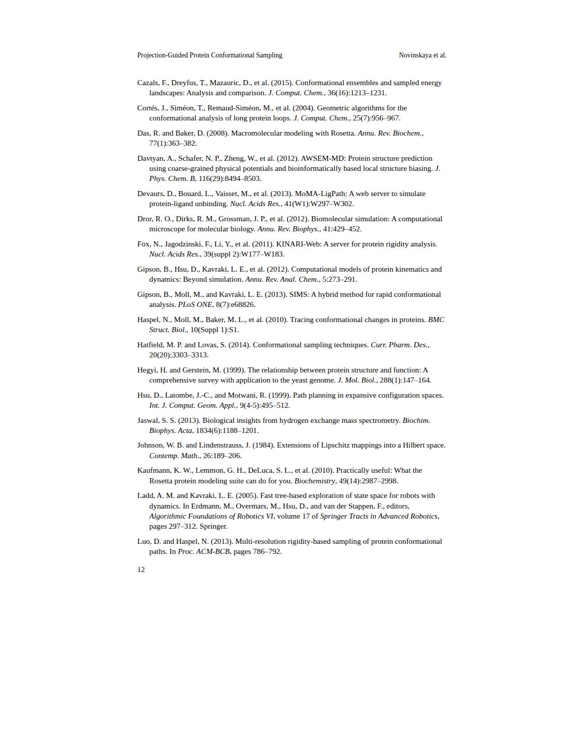Projection-Guided Protein Conformational Sampling Novinskaya et al.
Cazals, F., Dreyfus, T., Mazauric, D., et al. (2015). Conformational ensembles and sampled energy landscapes: Analysis and comparison. J. Comput. Chem., 36(16):1213–1231.
Cortés, J., Siméon, T., Remaud-Siméon, M., et al. (2004). Geometric algorithms for the conformational analysis of long protein loops. J. Comput. Chem., 25(7):956–967.
Das, R. and Baker, D. (2008). Macromolecular modeling with Rosetta. Annu. Rev. Biochem., 77(1):363–382.
Davtyan, A., Schafer, N. P., Zheng, W., et al. (2012). AWSEM-MD: Protein structure prediction using coarse-grained physical potentials and bioinformatically based local structure biasing. J. Phys. Chem. B, 116(29):8494–8503.
Devaurs, D., Bouard, L., Vaisset, M., et al. (2013). MoMA-LigPath: A web server to simulate protein-ligand unbinding. Nucl. Acids Res., 41(W1):W297–W302.
Dror, R. O., Dirks, R. M., Grossman, J. P., et al. (2012). Biomolecular simulation: A computational microscope for molecular biology. Annu. Rev. Biophys., 41:429–452.
Fox, N., Jagodzinski, F., Li, Y., et al. (2011). KINARI-Web: A server for protein rigidity analysis. Nucl. Acids Res., 39(suppl 2):W177–W183.
Gipson, B., Hsu, D., Kavraki, L. E., et al. (2012). Computational models of protein kinematics and dynamics: Beyond simulation. Annu. Rev. Anal. Chem., 5:273–291.
Gipson, B., Moll, M., and Kavraki, L. E. (2013). SIMS: A hybrid method for rapid conformational analysis. PLoS ONE, 8(7):e68826.
Haspel, N., Moll, M., Baker, M. L., et al. (2010). Tracing conformational changes in proteins. BMC Struct. Biol., 10(Suppl 1):S1.
Hatfield, M. P. and Lovas, S. (2014). Conformational sampling techniques. Curr. Pharm. Des., 20(20):3303–3313.
Hegyi, H. and Gerstein, M. (1999). The relationship between protein structure and function: A comprehensive survey with application to the yeast genome. J. Mol. Biol., 288(1):147–164.
Hsu, D., Latombe, J.-C., and Motwani, R. (1999). Path planning in expansive configuration spaces. Int. J. Comput. Geom. Appl., 9(4-5):495–512.
Jaswal, S. S. (2013). Biological insights from hydrogen exchange mass spectrometry. Biochim. Biophys. Acta, 1834(6):1188–1201.
Johnson, W. B. and Lindenstrauss, J. (1984). Extensions of Lipschitz mappings into a Hilbert space. Contemp. Math., 26:189–206.
Kaufmann, K. W., Lemmon, G. H., DeLuca, S. L., et al. (2010). Practically useful: What the Rosetta protein modeling suite can do for you. Biochemistry, 49(14):2987–2998.
Ladd, A. M. and Kavraki, L. E. (2005). Fast tree-based exploration of state space for robots with dynamics. In Erdmann, M., Overmars, M., Hsu, D., and van der Stappen, F., editors, Algorithmic Foundations of Robotics VI, volume 17 of Springer Tracts in Advanced Robotics, pages 297–312. Springer.
Luo, D. and Haspel, N. (2013). Multi-resolution rigidity-based sampling of protein conformational paths. In Proc. ACM-BCB, pages 786–792.
12